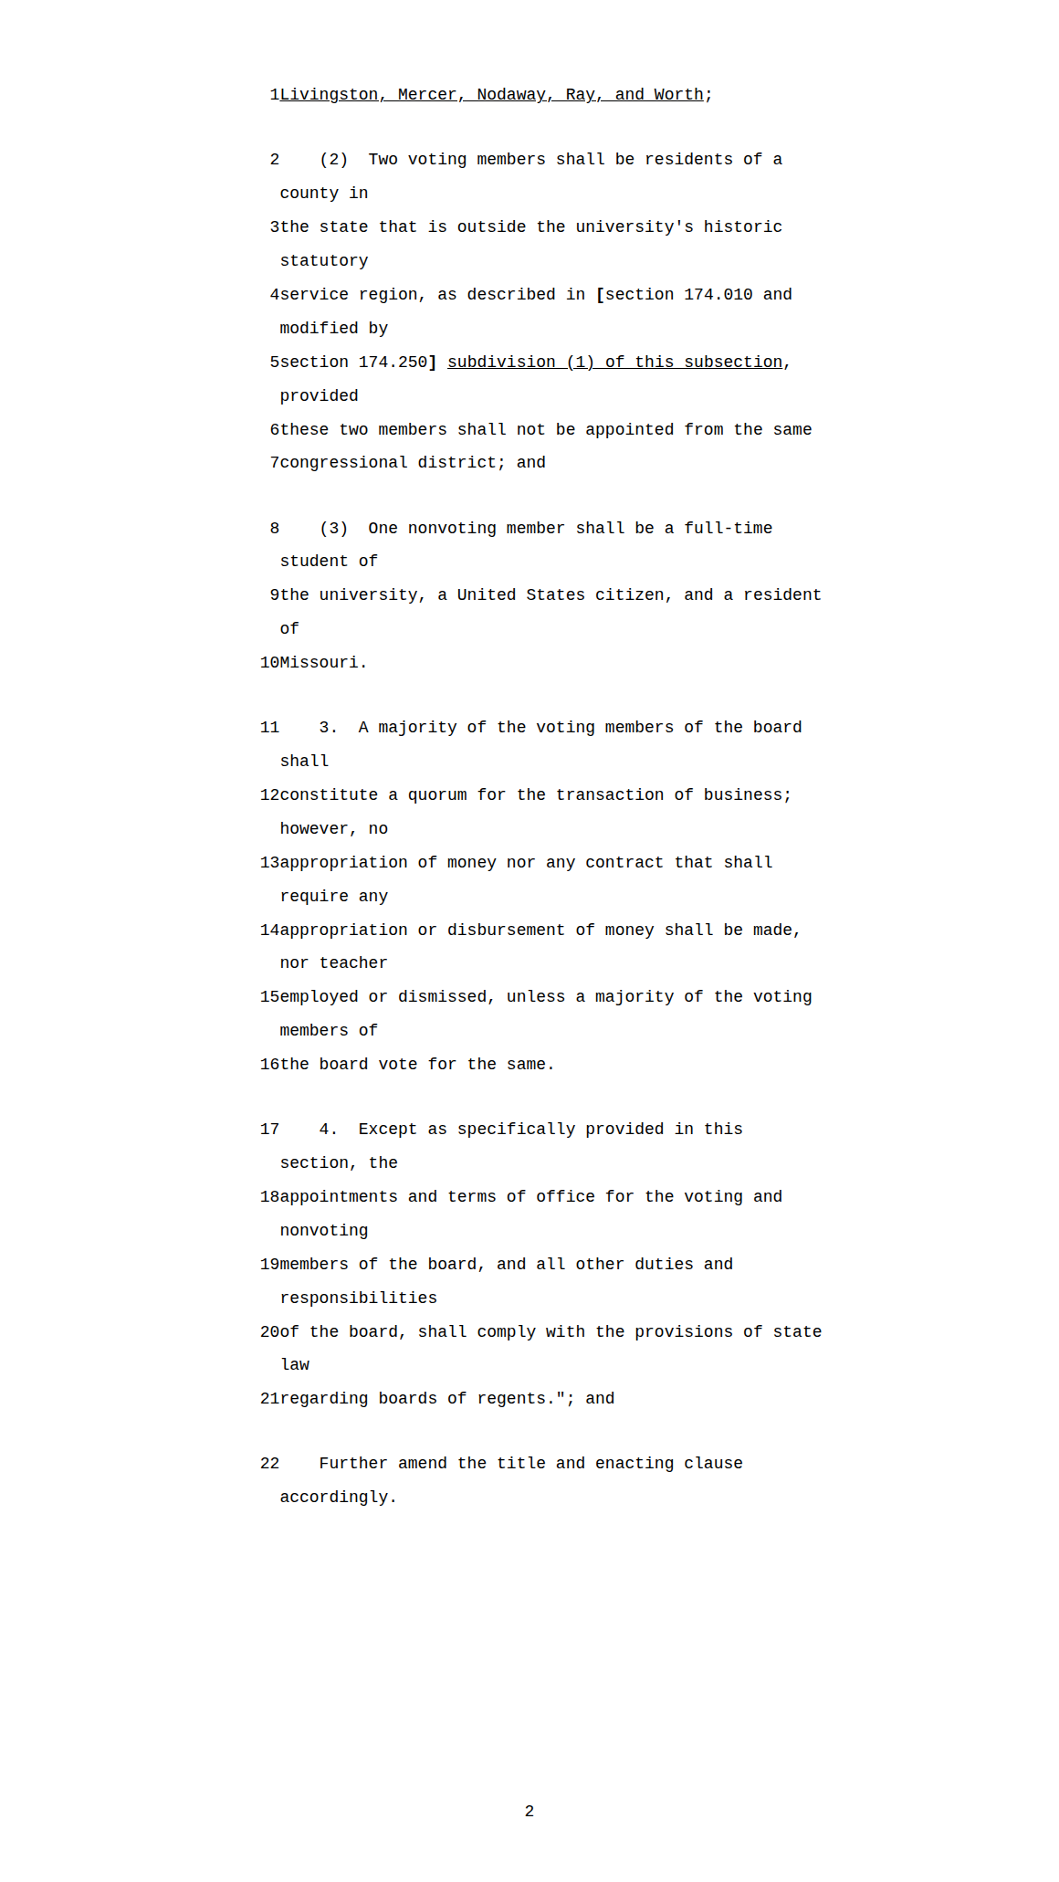| 1 | Livingston, Mercer, Nodaway, Ray, and Worth ; |
| 2 | (2) Two voting members shall be residents of a county in |
| 3 | the state that is outside the university's historic statutory |
| 4 | service region, as described in [ section 174.010 and modified by |
| 5 | section 174.250 ] subdivision (1) of this subsection , provided |
| 6 | these two members shall not be appointed from the same |
| 7 | congressional district; and |
| 8 | (3) One nonvoting member shall be a full-time student of |
| 9 | the university, a United States citizen, and a resident of |
| 10 | Missouri. |
| 11 | 3. A majority of the voting members of the board shall |
| 12 | constitute a quorum for the transaction of business; however, no |
| 13 | appropriation of money nor any contract that shall require any |
| 14 | appropriation or disbursement of money shall be made, nor teacher |
| 15 | employed or dismissed, unless a majority of the voting members of |
| 16 | the board vote for the same. |
| 17 | 4. Except as specifically provided in this section, the |
| 18 | appointments and terms of office for the voting and nonvoting |
| 19 | members of the board, and all other duties and responsibilities |
| 20 | of the board, shall comply with the provisions of state law |
| 21 | regarding boards of regents."; and |
| 22 | Further amend the title and enacting clause accordingly. |
2